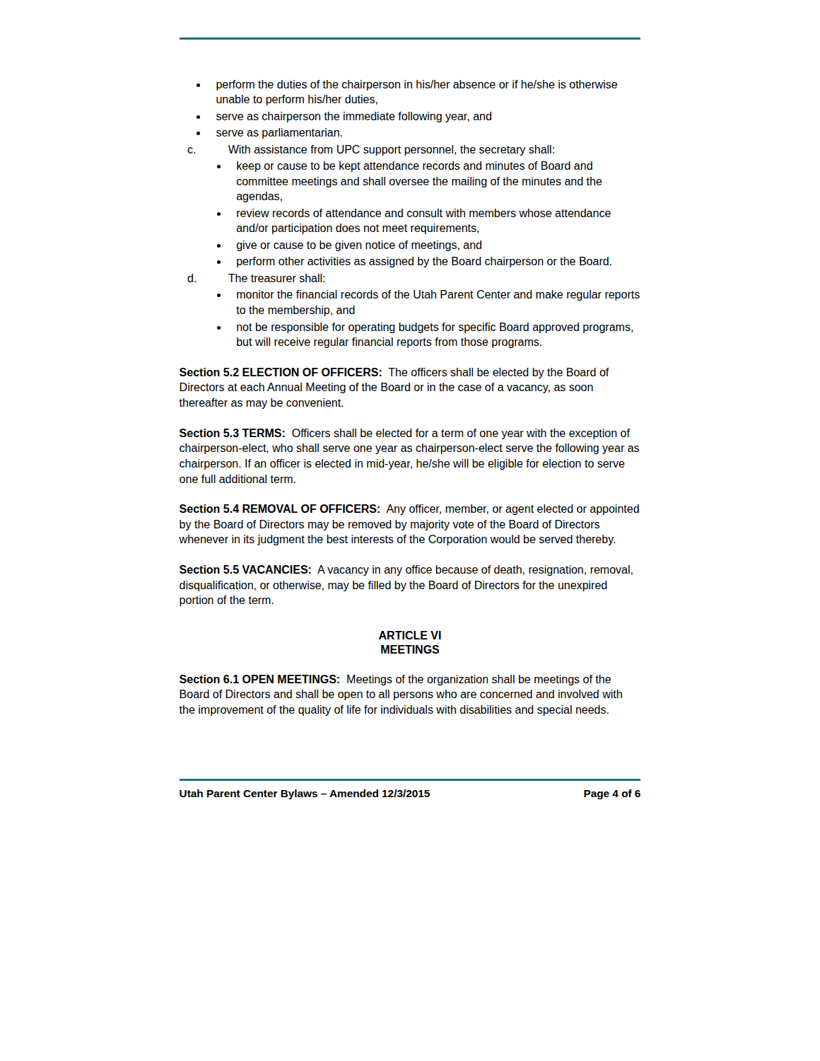perform the duties of the chairperson in his/her absence or if he/she is otherwise unable to perform his/her duties,
serve as chairperson the immediate following year, and
serve as parliamentarian.
c.
With assistance from UPC support personnel, the secretary shall:
keep or cause to be kept attendance records and minutes of Board and committee meetings and shall oversee the mailing of the minutes and the agendas,
review records of attendance and consult with members whose attendance and/or participation does not meet requirements,
give or cause to be given notice of meetings, and
perform other activities as assigned by the Board chairperson or the Board.
d.
The treasurer shall:
monitor the financial records of the Utah Parent Center and make regular reports to the membership, and
not be responsible for operating budgets for specific Board approved programs, but will receive regular financial reports from those programs.
Section 5.2 ELECTION OF OFFICERS: The officers shall be elected by the Board of Directors at each Annual Meeting of the Board or in the case of a vacancy, as soon thereafter as may be convenient.
Section 5.3 TERMS: Officers shall be elected for a term of one year with the exception of chairperson-elect, who shall serve one year as chairperson-elect serve the following year as chairperson. If an officer is elected in mid-year, he/she will be eligible for election to serve one full additional term.
Section 5.4 REMOVAL OF OFFICERS: Any officer, member, or agent elected or appointed by the Board of Directors may be removed by majority vote of the Board of Directors whenever in its judgment the best interests of the Corporation would be served thereby.
Section 5.5 VACANCIES: A vacancy in any office because of death, resignation, removal, disqualification, or otherwise, may be filled by the Board of Directors for the unexpired portion of the term.
ARTICLE VI
MEETINGS
Section 6.1 OPEN MEETINGS: Meetings of the organization shall be meetings of the Board of Directors and shall be open to all persons who are concerned and involved with the improvement of the quality of life for individuals with disabilities and special needs.
Utah Parent Center Bylaws – Amended 12/3/2015
Page 4 of 6